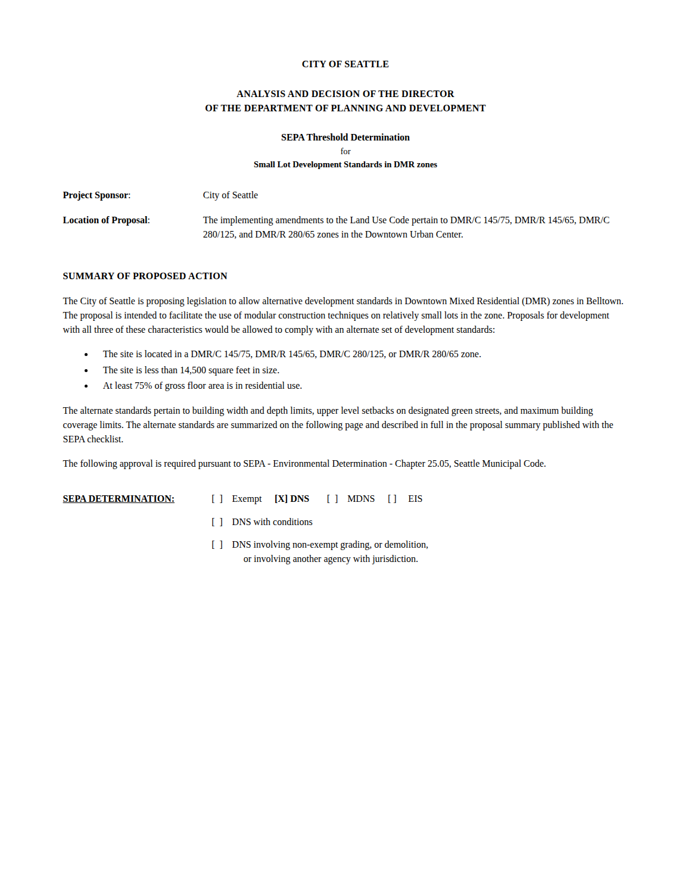CITY OF SEATTLE
ANALYSIS AND DECISION OF THE DIRECTOR OF THE DEPARTMENT OF PLANNING AND DEVELOPMENT
SEPA Threshold Determination for Small Lot Development Standards in DMR zones
| Project Sponsor : | City of Seattle |
| Location of Proposal : | The implementing amendments to the Land Use Code pertain to DMR/C 145/75, DMR/R 145/65, DMR/C 280/125, and DMR/R 280/65 zones in the Downtown Urban Center. |
SUMMARY OF PROPOSED ACTION
The City of Seattle is proposing legislation to allow alternative development standards in Downtown Mixed Residential (DMR) zones in Belltown. The proposal is intended to facilitate the use of modular construction techniques on relatively small lots in the zone. Proposals for development with all three of these characteristics would be allowed to comply with an alternate set of development standards:
The site is located in a DMR/C 145/75, DMR/R 145/65, DMR/C 280/125, or DMR/R 280/65 zone.
The site is less than 14,500 square feet in size.
At least 75% of gross floor area is in residential use.
The alternate standards pertain to building width and depth limits, upper level setbacks on designated green streets, and maximum building coverage limits. The alternate standards are summarized on the following page and described in full in the proposal summary published with the SEPA checklist.
The following approval is required pursuant to SEPA - Environmental Determination - Chapter 25.05, Seattle Municipal Code.
| SEPA DETERMINATION: | [ ] Exempt [X] DNS [ ] MDNS [ ] EIS |
| | [ ] DNS with conditions |
| | [ ] DNS involving non-exempt grading, or demolition, or involving another agency with jurisdiction. |